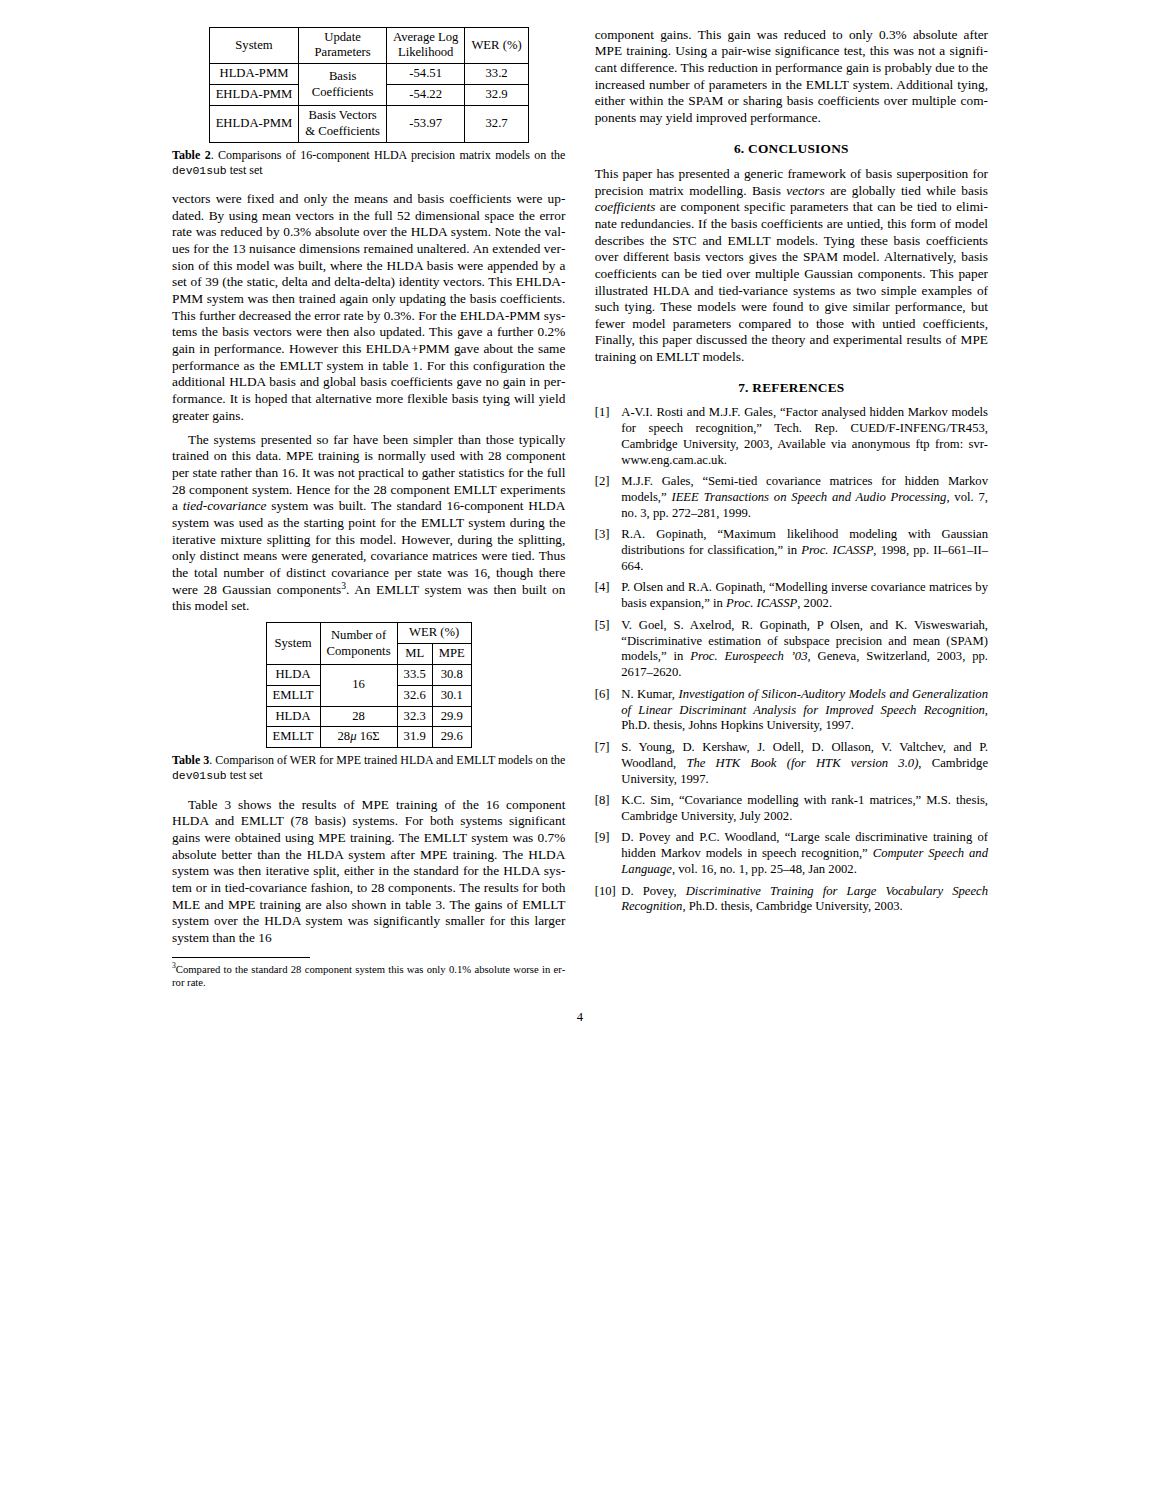| System | Update Parameters | Average Log Likelihood | WER (%) |
| --- | --- | --- | --- |
| HLDA-PMM | Basis Coefficients | -54.51 | 33.2 |
| EHLDA-PMM | -54.22 | 32.9 |
| EHLDA-PMM | Basis Vectors & Coefficients | -53.97 | 32.7 |
Table 2. Comparisons of 16-component HLDA precision matrix models on the dev01sub test set
vectors were fixed and only the means and basis coefficients were updated. By using mean vectors in the full 52 dimensional space the error rate was reduced by 0.3% absolute over the HLDA system. Note the values for the 13 nuisance dimensions remained unaltered. An extended version of this model was built, where the HLDA basis were appended by a set of 39 (the static, delta and delta-delta) identity vectors. This EHLDA-PMM system was then trained again only updating the basis coefficients. This further decreased the error rate by 0.3%. For the EHLDA-PMM systems the basis vectors were then also updated. This gave a further 0.2% gain in performance. However this EHLDA+PMM gave about the same performance as the EMLLT system in table 1. For this configuration the additional HLDA basis and global basis coefficients gave no gain in performance. It is hoped that alternative more flexible basis tying will yield greater gains.
The systems presented so far have been simpler than those typically trained on this data. MPE training is normally used with 28 component per state rather than 16. It was not practical to gather statistics for the full 28 component system. Hence for the 28 component EMLLT experiments a tied-covariance system was built. The standard 16-component HLDA system was used as the starting point for the EMLLT system during the iterative mixture splitting for this model. However, during the splitting, only distinct means were generated, covariance matrices were tied. Thus the total number of distinct covariance per state was 16, though there were 28 Gaussian components3. An EMLLT system was then built on this model set.
| System | Number of Components | WER (%) |
| --- | --- | --- |
| ML | MPE |
| HLDA | 16 | 33.5 | 30.8 |
| EMLLT | 32.6 | 30.1 |
| HLDA | 28 | 32.3 | 29.9 |
| EMLLT | 28 μ 16Σ | 31.9 | 29.6 |
Table 3. Comparison of WER for MPE trained HLDA and EMLLT models on the dev01sub test set
Table 3 shows the results of MPE training of the 16 component HLDA and EMLLT (78 basis) systems. For both systems significant gains were obtained using MPE training. The EMLLT system was 0.7% absolute better than the HLDA system after MPE training. The HLDA system was then iterative split, either in the standard for the HLDA system or in tied-covariance fashion, to 28 components. The results for both MLE and MPE training are also shown in table 3. The gains of EMLLT system over the HLDA system was significantly smaller for this larger system than the 16
3Compared to the standard 28 component system this was only 0.1% absolute worse in error rate.
component gains. This gain was reduced to only 0.3% absolute after MPE training. Using a pair-wise significance test, this was not a significant difference. This reduction in performance gain is probably due to the increased number of parameters in the EMLLT system. Additional tying, either within the SPAM or sharing basis coefficients over multiple components may yield improved performance.
6. Conclusions
This paper has presented a generic framework of basis superposition for precision matrix modelling. Basis vectors are globally tied while basis coefficients are component specific parameters that can be tied to eliminate redundancies. If the basis coefficients are untied, this form of model describes the STC and EMLLT models. Tying these basis coefficients over different basis vectors gives the SPAM model. Alternatively, basis coefficients can be tied over multiple Gaussian components. This paper illustrated HLDA and tied-variance systems as two simple examples of such tying. These models were found to give similar performance, but fewer model parameters compared to those with untied coefficients, Finally, this paper discussed the theory and experimental results of MPE training on EMLLT models.
7. References
A-V.I. Rosti and M.J.F. Gales, “Factor analysed hidden Markov models for speech recognition,” Tech. Rep. CUED/F-INFENG/TR453, Cambridge University, 2003, Available via anonymous ftp from: svr-www.eng.cam.ac.uk.
M.J.F. Gales, “Semi-tied covariance matrices for hidden Markov models,” IEEE Transactions on Speech and Audio Processing, vol. 7, no. 3, pp. 272–281, 1999.
R.A. Gopinath, “Maximum likelihood modeling with Gaussian distributions for classification,” in Proc. ICASSP, 1998, pp. II–661–II–664.
P. Olsen and R.A. Gopinath, “Modelling inverse covariance matrices by basis expansion,” in Proc. ICASSP, 2002.
V. Goel, S. Axelrod, R. Gopinath, P Olsen, and K. Visweswariah, “Discriminative estimation of subspace precision and mean (SPAM) models,” in Proc. Eurospeech ’03, Geneva, Switzerland, 2003, pp. 2617–2620.
N. Kumar, Investigation of Silicon-Auditory Models and Generalization of Linear Discriminant Analysis for Improved Speech Recognition, Ph.D. thesis, Johns Hopkins University, 1997.
S. Young, D. Kershaw, J. Odell, D. Ollason, V. Valtchev, and P. Woodland, The HTK Book (for HTK version 3.0), Cambridge University, 1997.
K.C. Sim, “Covariance modelling with rank-1 matrices,” M.S. thesis, Cambridge University, July 2002.
D. Povey and P.C. Woodland, “Large scale discriminative training of hidden Markov models in speech recognition,” Computer Speech and Language, vol. 16, no. 1, pp. 25–48, Jan 2002.
D. Povey, Discriminative Training for Large Vocabulary Speech Recognition, Ph.D. thesis, Cambridge University, 2003.
4